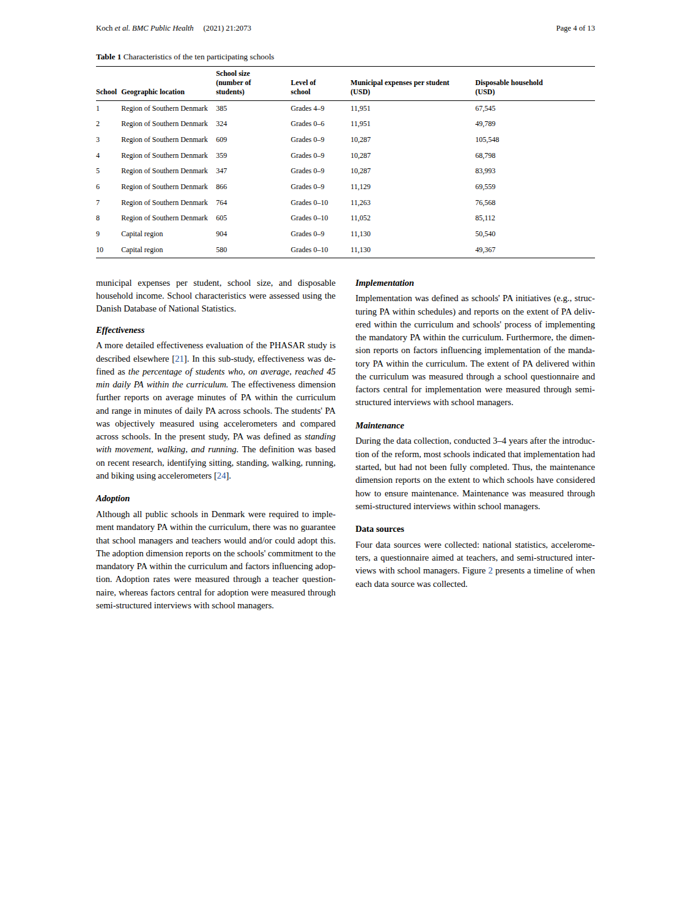Koch et al. BMC Public Health (2021) 21:2073 Page 4 of 13
Table 1 Characteristics of the ten participating schools
| School | Geographic location | School size (number of students) | Level of school | Municipal expenses per student (USD) | Disposable household (USD) |
| --- | --- | --- | --- | --- | --- |
| 1 | Region of Southern Denmark | 385 | Grades 4–9 | 11,951 | 67,545 |
| 2 | Region of Southern Denmark | 324 | Grades 0–6 | 11,951 | 49,789 |
| 3 | Region of Southern Denmark | 609 | Grades 0–9 | 10,287 | 105,548 |
| 4 | Region of Southern Denmark | 359 | Grades 0–9 | 10,287 | 68,798 |
| 5 | Region of Southern Denmark | 347 | Grades 0–9 | 10,287 | 83,993 |
| 6 | Region of Southern Denmark | 866 | Grades 0–9 | 11,129 | 69,559 |
| 7 | Region of Southern Denmark | 764 | Grades 0–10 | 11,263 | 76,568 |
| 8 | Region of Southern Denmark | 605 | Grades 0–10 | 11,052 | 85,112 |
| 9 | Capital region | 904 | Grades 0–9 | 11,130 | 50,540 |
| 10 | Capital region | 580 | Grades 0–10 | 11,130 | 49,367 |
municipal expenses per student, school size, and disposable household income. School characteristics were assessed using the Danish Database of National Statistics.
Effectiveness
A more detailed effectiveness evaluation of the PHASAR study is described elsewhere [21]. In this sub-study, effectiveness was defined as the percentage of students who, on average, reached 45 min daily PA within the curriculum. The effectiveness dimension further reports on average minutes of PA within the curriculum and range in minutes of daily PA across schools. The students' PA was objectively measured using accelerometers and compared across schools. In the present study, PA was defined as standing with movement, walking, and running. The definition was based on recent research, identifying sitting, standing, walking, running, and biking using accelerometers [24].
Adoption
Although all public schools in Denmark were required to implement mandatory PA within the curriculum, there was no guarantee that school managers and teachers would and/or could adopt this. The adoption dimension reports on the schools' commitment to the mandatory PA within the curriculum and factors influencing adoption. Adoption rates were measured through a teacher questionnaire, whereas factors central for adoption were measured through semi-structured interviews with school managers.
Implementation
Implementation was defined as schools' PA initiatives (e.g., structuring PA within schedules) and reports on the extent of PA delivered within the curriculum and schools' process of implementing the mandatory PA within the curriculum. Furthermore, the dimension reports on factors influencing implementation of the mandatory PA within the curriculum. The extent of PA delivered within the curriculum was measured through a school questionnaire and factors central for implementation were measured through semi-structured interviews with school managers.
Maintenance
During the data collection, conducted 3–4 years after the introduction of the reform, most schools indicated that implementation had started, but had not been fully completed. Thus, the maintenance dimension reports on the extent to which schools have considered how to ensure maintenance. Maintenance was measured through semi-structured interviews within school managers.
Data sources
Four data sources were collected: national statistics, accelerometers, a questionnaire aimed at teachers, and semi-structured interviews with school managers. Figure 2 presents a timeline of when each data source was collected.